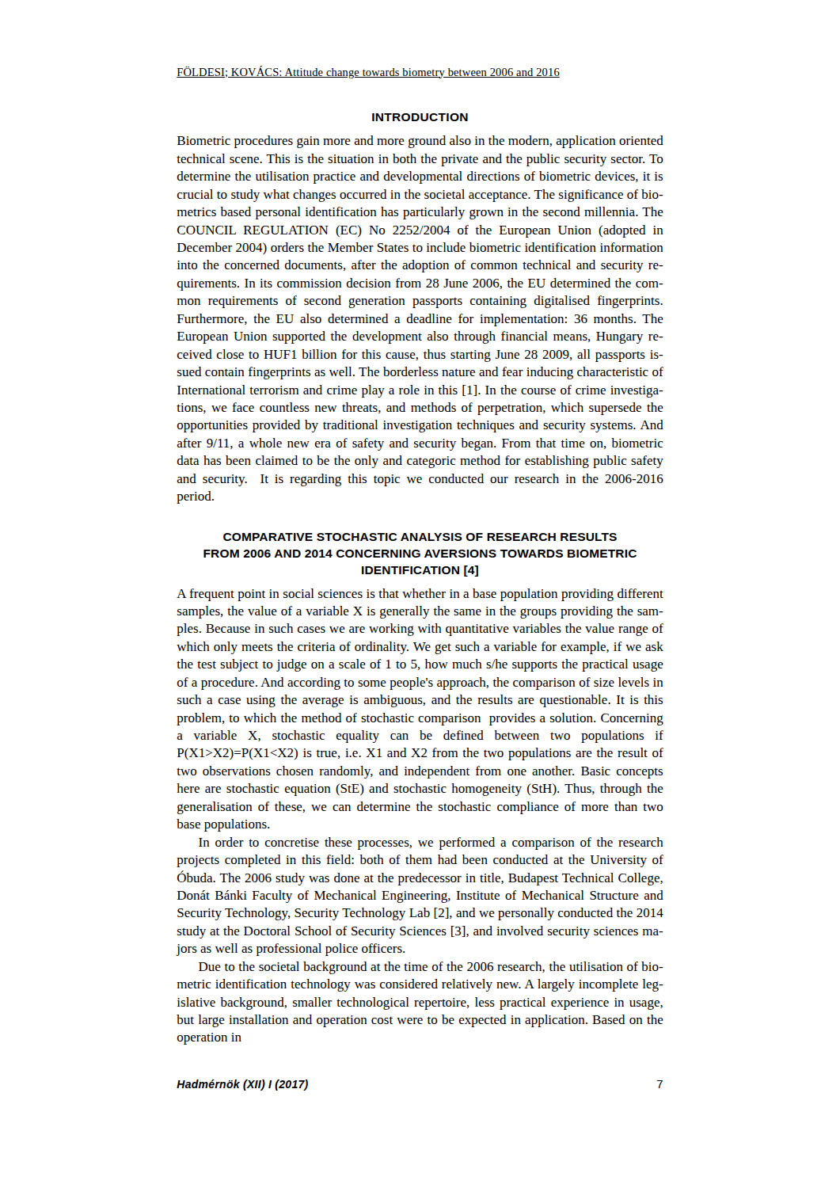FÖLDESI; KOVÁCS: Attitude change towards biometry between 2006 and 2016
INTRODUCTION
Biometric procedures gain more and more ground also in the modern, application oriented technical scene. This is the situation in both the private and the public security sector. To determine the utilisation practice and developmental directions of biometric devices, it is crucial to study what changes occurred in the societal acceptance. The significance of biometrics based personal identification has particularly grown in the second millennia. The COUNCIL REGULATION (EC) No 2252/2004 of the European Union (adopted in December 2004) orders the Member States to include biometric identification information into the concerned documents, after the adoption of common technical and security requirements. In its commission decision from 28 June 2006, the EU determined the common requirements of second generation passports containing digitalised fingerprints. Furthermore, the EU also determined a deadline for implementation: 36 months. The European Union supported the development also through financial means, Hungary received close to HUF1 billion for this cause, thus starting June 28 2009, all passports issued contain fingerprints as well. The borderless nature and fear inducing characteristic of International terrorism and crime play a role in this [1]. In the course of crime investigations, we face countless new threats, and methods of perpetration, which supersede the opportunities provided by traditional investigation techniques and security systems. And after 9/11, a whole new era of safety and security began. From that time on, biometric data has been claimed to be the only and categoric method for establishing public safety and security. It is regarding this topic we conducted our research in the 2006-2016 period.
COMPARATIVE STOCHASTIC ANALYSIS OF RESEARCH RESULTS
FROM 2006 AND 2014 CONCERNING AVERSIONS TOWARDS BIOMETRIC
IDENTIFICATION [4]
A frequent point in social sciences is that whether in a base population providing different samples, the value of a variable X is generally the same in the groups providing the samples. Because in such cases we are working with quantitative variables the value range of which only meets the criteria of ordinality. We get such a variable for example, if we ask the test subject to judge on a scale of 1 to 5, how much s/he supports the practical usage of a procedure. And according to some people's approach, the comparison of size levels in such a case using the average is ambiguous, and the results are questionable. It is this problem, to which the method of stochastic comparison provides a solution. Concerning a variable X, stochastic equality can be defined between two populations if P(X1>X2)=P(X1<X2) is true, i.e. X1 and X2 from the two populations are the result of two observations chosen randomly, and independent from one another. Basic concepts here are stochastic equation (StE) and stochastic homogeneity (StH). Thus, through the generalisation of these, we can determine the stochastic compliance of more than two base populations.
In order to concretise these processes, we performed a comparison of the research projects completed in this field: both of them had been conducted at the University of Óbuda. The 2006 study was done at the predecessor in title, Budapest Technical College, Donát Bánki Faculty of Mechanical Engineering, Institute of Mechanical Structure and Security Technology, Security Technology Lab [2], and we personally conducted the 2014 study at the Doctoral School of Security Sciences [3], and involved security sciences majors as well as professional police officers.
Due to the societal background at the time of the 2006 research, the utilisation of biometric identification technology was considered relatively new. A largely incomplete legislative background, smaller technological repertoire, less practical experience in usage, but large installation and operation cost were to be expected in application. Based on the operation in
Hadmérnök (XII) I (2017) 7